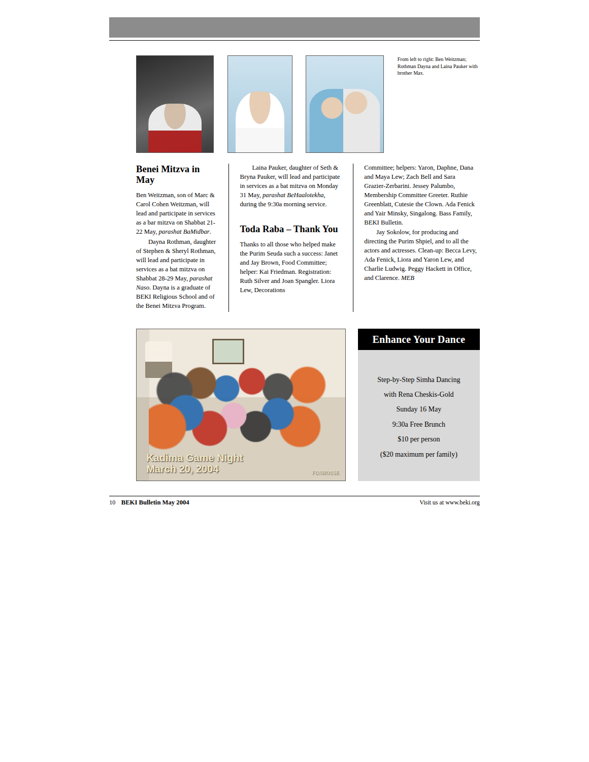From left to right: Ben Weitzman; Rothman Dayna and Laina Pauker with brother Max.
Benei Mitzva in May
Ben Weitzman, son of Marc & Carol Cohen Weitzman, will lead and participate in services as a bar mitzva on Shabbat 21-22 May, parashat BaMidbar.
Dayna Rothman, daughter of Stephen & Sheryl Rothman, will lead and participate in services as a bat mitzva on Shabbat 28-29 May, parashat Naso. Dayna is a graduate of BEKI Religious School and of the Benei Mitzva Program.
Laina Pauker, daughter of Seth & Bryna Pauker, will lead and participate in services as a bat mitzva on Monday 31 May, parashat BeHaalotekha, during the 9:30a morning service.
Toda Raba – Thank You
Thanks to all those who helped make the Purim Seuda such a success: Janet and Jay Brown, Food Committee; helper: Kai Friedman. Registration: Ruth Silver and Joan Spangler. Liora Lew, Decorations
Committee; helpers: Yaron, Daphne, Dana and Maya Lew; Zach Bell and Sara Grazier-Zerbarini. Jessey Palumbo, Membership Committee Greeter. Ruthie Greenblatt, Cutesie the Clown. Ada Fenick and Yair Minsky, Singalong. Bass Family, BEKI Bulletin.
Jay Sokolow, for producing and directing the Purim Shpiel, and to all the actors and actresses. Clean-up: Becca Levy, Ada Fenick, Liora and Yaron Lew, and Charlie Ludwig. Peggy Hackett in Office, and Clarence. MEB
Kadima Game Night
March 20, 2004
FUNHOUSE
Enhance Your Dance
Step-by-Step Simha Dancing
with Rena Cheskis-Gold
Sunday 16 May
9:30a Free Brunch
$10 per person
($20 maximum per family)
10 BEKI Bulletin May 2004 Visit us at www.beki.org